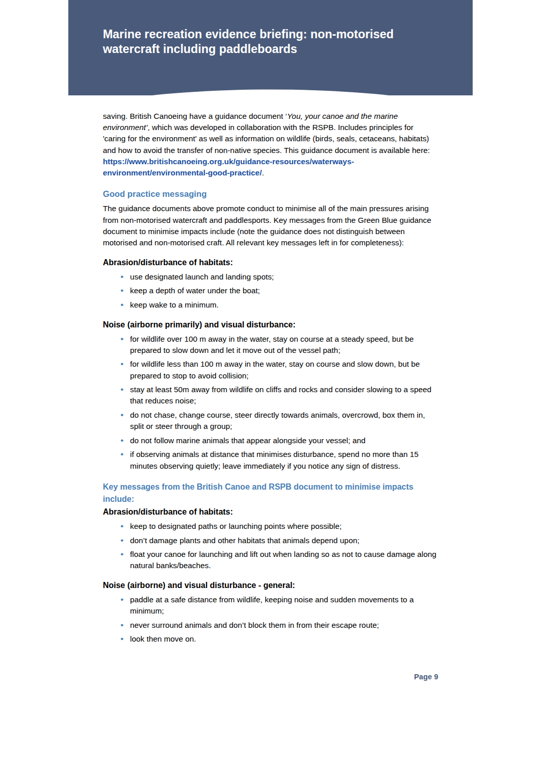Marine recreation evidence briefing: non-motorised watercraft including paddleboards
saving. British Canoeing have a guidance document ‘You, your canoe and the marine environment’, which was developed in collaboration with the RSPB. Includes principles for 'caring for the environment' as well as information on wildlife (birds, seals, cetaceans, habitats) and how to avoid the transfer of non-native species. This guidance document is available here: https://www.britishcanoeing.org.uk/guidance-resources/waterways-environment/environmental-good-practice/.
Good practice messaging
The guidance documents above promote conduct to minimise all of the main pressures arising from non-motorised watercraft and paddlesports. Key messages from the Green Blue guidance document to minimise impacts include (note the guidance does not distinguish between motorised and non-motorised craft. All relevant key messages left in for completeness):
Abrasion/disturbance of habitats:
use designated launch and landing spots;
keep a depth of water under the boat;
keep wake to a minimum.
Noise (airborne primarily) and visual disturbance:
for wildlife over 100 m away in the water, stay on course at a steady speed, but be prepared to slow down and let it move out of the vessel path;
for wildlife less than 100 m away in the water, stay on course and slow down, but be prepared to stop to avoid collision;
stay at least 50m away from wildlife on cliffs and rocks and consider slowing to a speed that reduces noise;
do not chase, change course, steer directly towards animals, overcrowd, box them in, split or steer through a group;
do not follow marine animals that appear alongside your vessel; and
if observing animals at distance that minimises disturbance, spend no more than 15 minutes observing quietly; leave immediately if you notice any sign of distress.
Key messages from the British Canoe and RSPB document to minimise impacts include:
Abrasion/disturbance of habitats:
keep to designated paths or launching points where possible;
don’t damage plants and other habitats that animals depend upon;
float your canoe for launching and lift out when landing so as not to cause damage along natural banks/beaches.
Noise (airborne) and visual disturbance - general:
paddle at a safe distance from wildlife, keeping noise and sudden movements to a minimum;
never surround animals and don’t block them in from their escape route;
look then move on.
Page 9